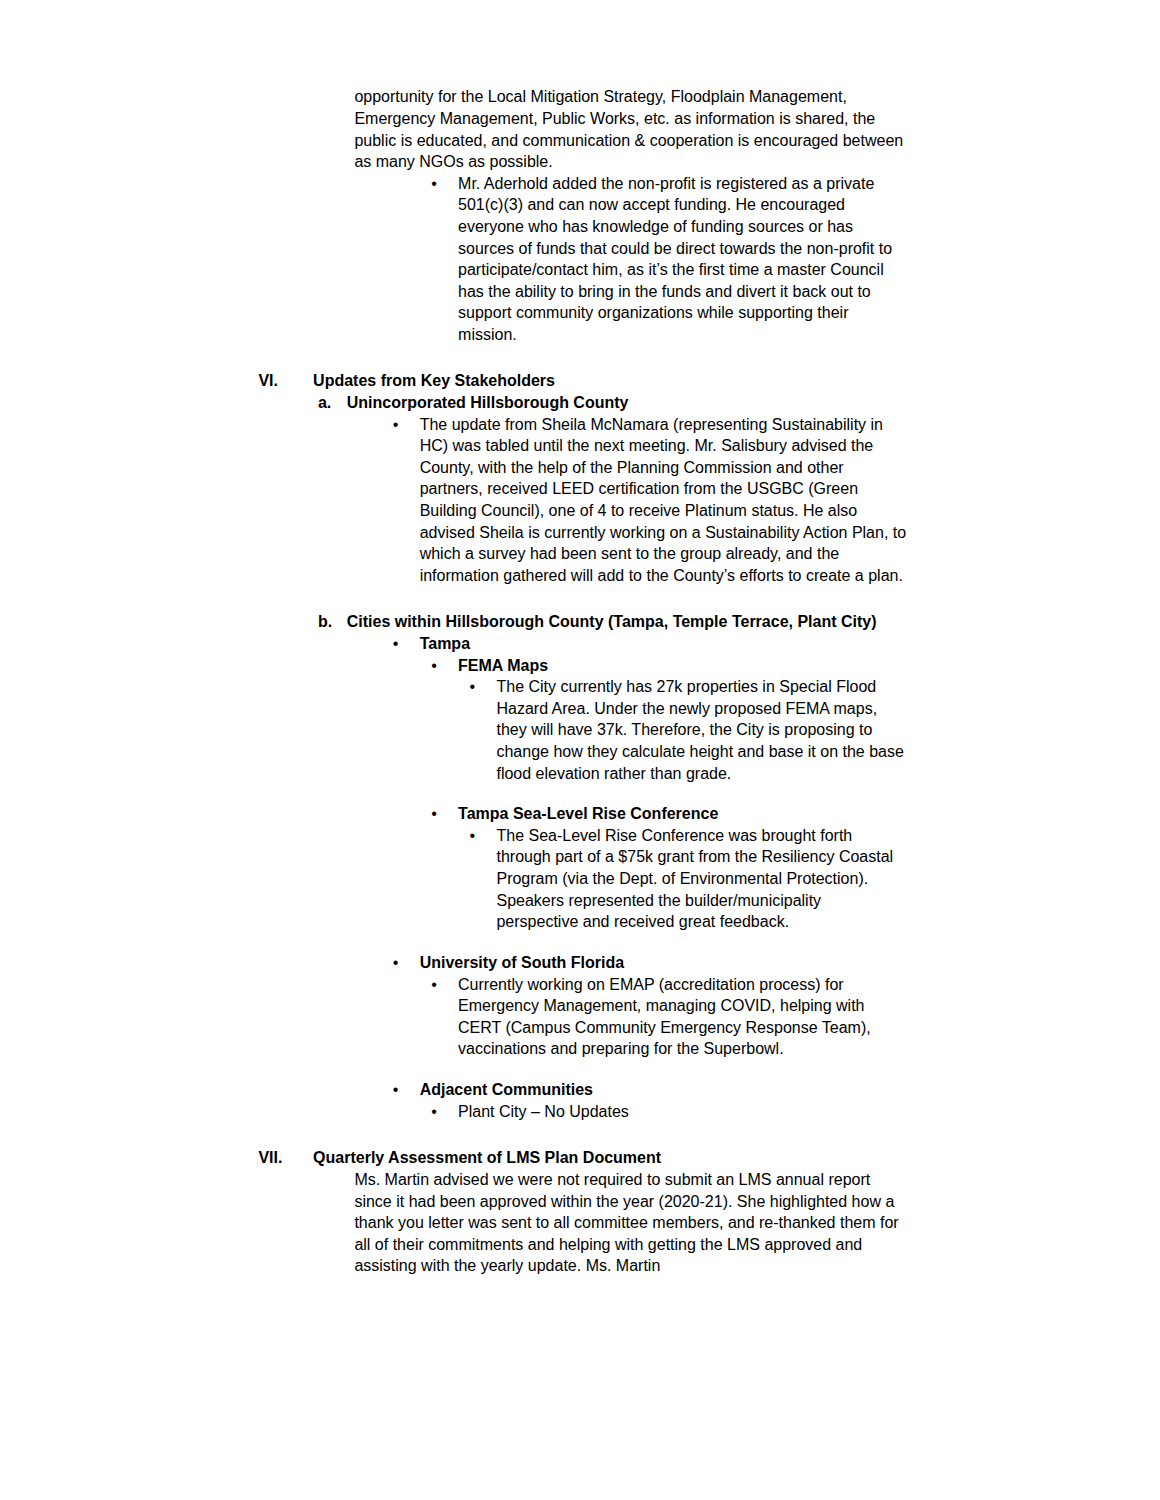opportunity for the Local Mitigation Strategy, Floodplain Management, Emergency Management, Public Works, etc. as information is shared, the public is educated, and communication & cooperation is encouraged between as many NGOs as possible.
•
Mr. Aderhold added the non-profit is registered as a private 501(c)(3) and can now accept funding. He encouraged everyone who has knowledge of funding sources or has sources of funds that could be direct towards the non-profit to participate/contact him, as it’s the first time a master Council has the ability to bring in the funds and divert it back out to support community organizations while supporting their mission.
VI.
Updates from Key Stakeholders
a.
Unincorporated Hillsborough County
•
The update from Sheila McNamara (representing Sustainability in HC) was tabled until the next meeting. Mr. Salisbury advised the County, with the help of the Planning Commission and other partners, received LEED certification from the USGBC (Green Building Council), one of 4 to receive Platinum status. He also advised Sheila is currently working on a Sustainability Action Plan, to which a survey had been sent to the group already, and the information gathered will add to the County’s efforts to create a plan.
b.
Cities within Hillsborough County (Tampa, Temple Terrace, Plant City)
•
Tampa
•
FEMA Maps
•
The City currently has 27k properties in Special Flood Hazard Area. Under the newly proposed FEMA maps, they will have 37k. Therefore, the City is proposing to change how they calculate height and base it on the base flood elevation rather than grade.
•
Tampa Sea-Level Rise Conference
•
The Sea-Level Rise Conference was brought forth through part of a $75k grant from the Resiliency Coastal Program (via the Dept. of Environmental Protection). Speakers represented the builder/municipality perspective and received great feedback.
•
University of South Florida
•
Currently working on EMAP (accreditation process) for Emergency Management, managing COVID, helping with CERT (Campus Community Emergency Response Team), vaccinations and preparing for the Superbowl.
•
Adjacent Communities
•
Plant City – No Updates
VII.
Quarterly Assessment of LMS Plan Document
Ms. Martin advised we were not required to submit an LMS annual report since it had been approved within the year (2020-21). She highlighted how a thank you letter was sent to all committee members, and re-thanked them for all of their commitments and helping with getting the LMS approved and assisting with the yearly update. Ms. Martin